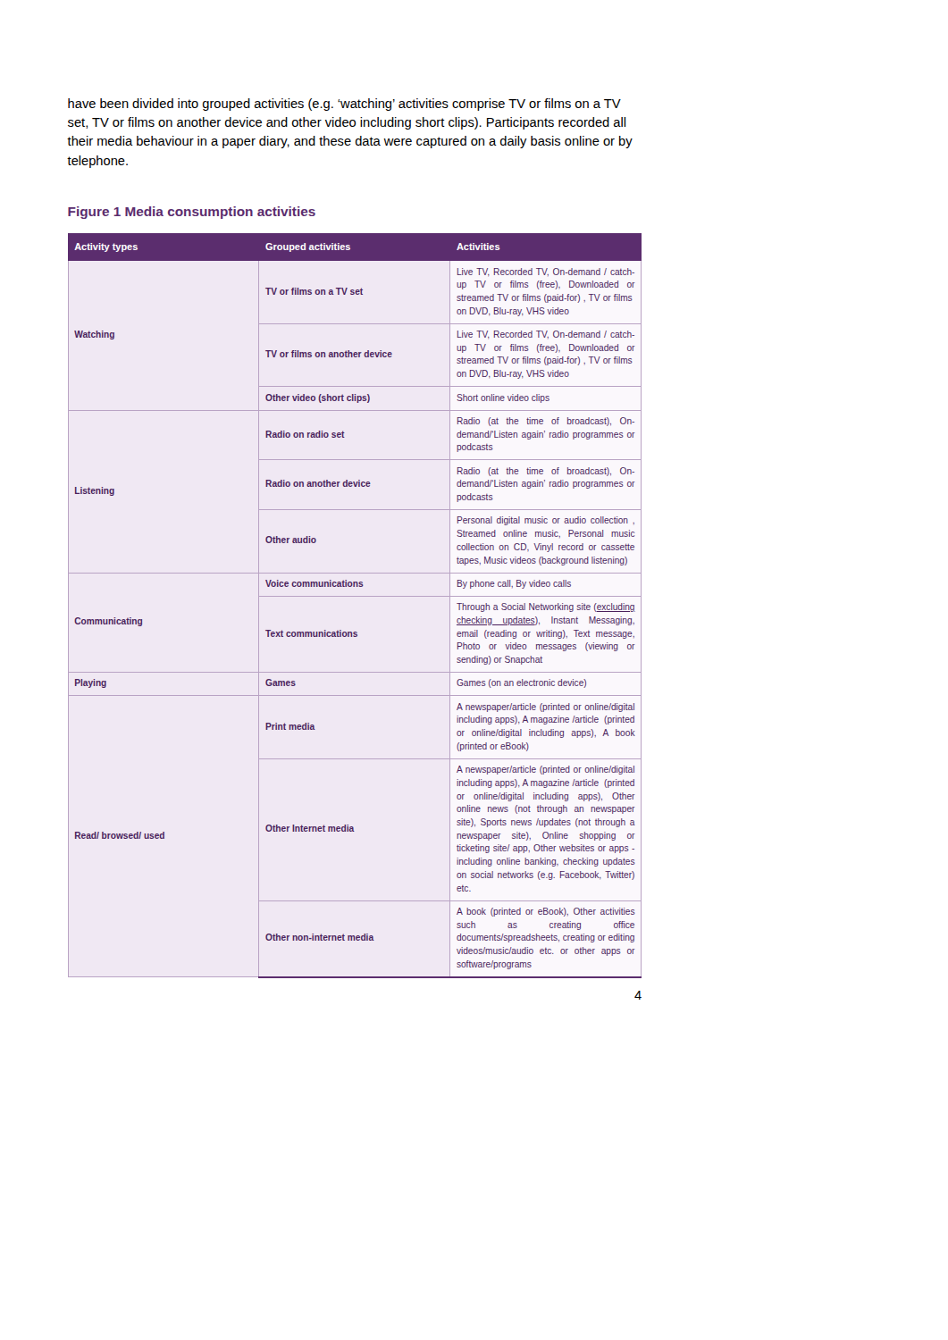have been divided into grouped activities (e.g. ‘watching’ activities comprise TV or films on a TV set, TV or films on another device and other video including short clips). Participants recorded all their media behaviour in a paper diary, and these data were captured on a daily basis online or by telephone.
Figure 1 Media consumption activities
| Activity types | Grouped activities | Activities |
| --- | --- | --- |
| Watching | TV or films on a TV set | Live TV, Recorded TV, On-demand / catch-up TV or films (free), Downloaded or streamed TV or films (paid-for) , TV or films on DVD, Blu-ray, VHS video |
| TV or films on another device | Live TV, Recorded TV, On-demand / catch-up TV or films (free), Downloaded or streamed TV or films (paid-for) , TV or films on DVD, Blu-ray, VHS video |
| Other video (short clips) | Short online video clips |
| Listening | Radio on radio set | Radio (at the time of broadcast), On-demand/‘Listen again’ radio programmes or podcasts |
| Radio on another device | Radio (at the time of broadcast), On-demand/‘Listen again’ radio programmes or podcasts |
| Other audio | Personal digital music or audio collection , Streamed online music, Personal music collection on CD, Vinyl record or cassette tapes, Music videos (background listening) |
| Communicating | Voice communications | By phone call, By video calls |
| Text communications | Through a Social Networking site ( excluding checking updates ), Instant Messaging, email (reading or writing), Text message, Photo or video messages (viewing or sending) or Snapchat |
| Playing | Games | Games (on an electronic device) |
| Read/ browsed/ used | Print media | A newspaper/article (printed or online/digital including apps), A magazine /article (printed or online/digital including apps), A book (printed or eBook) |
| Other Internet media | A newspaper/article (printed or online/digital including apps), A magazine /article (printed or online/digital including apps), Other online news (not through an newspaper site), Sports news /updates (not through a newspaper site), Online shopping or ticketing site/ app, Other websites or apps - including online banking, checking updates on social networks (e.g. Facebook, Twitter) etc. |
| Other non-internet media | A book (printed or eBook), Other activities such as creating office documents/spreadsheets, creating or editing videos/music/audio etc. or other apps or software/programs |
4